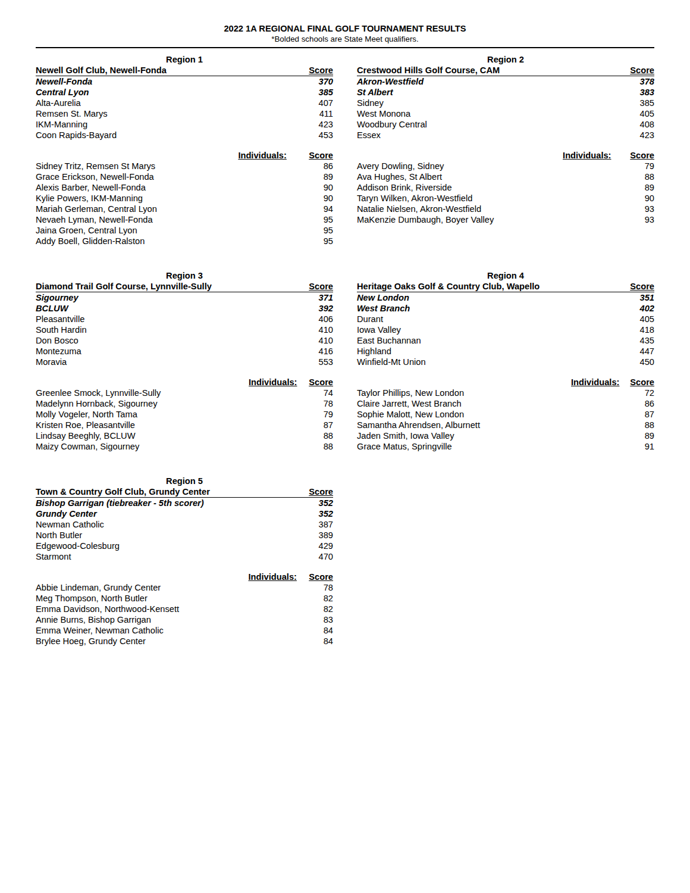2022 1A REGIONAL FINAL GOLF TOURNAMENT RESULTS
*Bolded schools are State Meet qualifiers.
| / Region 1 / / Newell Golf Club, Newell-Fonda / Score / / Newell-Fonda / 370 / / Central Lyon / 385 / / Alta-Aurelia / 407 / / Remsen St. Marys / 411 / / IKM-Manning / 423 / / Coon Rapids-Bayard / 453 / / Individuals: / Score / / Sidney Tritz, Remsen St Marys / 86 / / Grace Erickson, Newell-Fonda / 89 / / Alexis Barber, Newell-Fonda / 90 / / Kylie Powers, IKM-Manning / 90 / / Mariah Gerleman, Central Lyon / 94 / / Nevaeh Lyman, Newell-Fonda / 95 / / Jaina Groen, Central Lyon / 95 / / Addy Boell, Glidden-Ralston / 95 / | / Region 2 / / Crestwood Hills Golf Course, CAM / Score / / Akron-Westfield / 378 / / St Albert / 383 / / Sidney / 385 / / West Monona / 405 / / Woodbury Central / 408 / / Essex / 423 / / Individuals: / Score / / Avery Dowling, Sidney / 79 / / Ava Hughes, St Albert / 88 / / Addison Brink, Riverside / 89 / / Taryn Wilken, Akron-Westfield / 90 / / Natalie Nielsen, Akron-Westfield / 93 / / MaKenzie Dumbaugh, Boyer Valley / 93 / |
| / Region 3 / / Diamond Trail Golf Course, Lynnville-Sully / Score / / Sigourney / 371 / / BCLUW / 392 / / Pleasantville / 406 / / South Hardin / 410 / / Don Bosco / 410 / / Montezuma / 416 / / Moravia / 553 / / Individuals: / Score / / Greenlee Smock, Lynnville-Sully / 74 / / Madelynn Hornback, Sigourney / 78 / / Molly Vogeler, North Tama / 79 / / Kristen Roe, Pleasantville / 87 / / Lindsay Beeghly, BCLUW / 88 / / Maizy Cowman, Sigourney / 88 / | / Region 4 / / Heritage Oaks Golf & Country Club, Wapello / Score / / New London / 351 / / West Branch / 402 / / Durant / 405 / / Iowa Valley / 418 / / East Buchannan / 435 / / Highland / 447 / / Winfield-Mt Union / 450 / / Individuals: / Score / / Taylor Phillips, New London / 72 / / Claire Jarrett, West Branch / 86 / / Sophie Malott, New London / 87 / / Samantha Ahrendsen, Alburnett / 88 / / Jaden Smith, Iowa Valley / 89 / / Grace Matus, Springville / 91 / |
| / Region 5 / / Town & Country Golf Club, Grundy Center / Score / / Bishop Garrigan (tiebreaker - 5th scorer) / 352 / / Grundy Center / 352 / / Newman Catholic / 387 / / North Butler / 389 / / Edgewood-Colesburg / 429 / / Starmont / 470 / / Individuals: / Score / / Abbie Lindeman, Grundy Center / 78 / / Meg Thompson, North Butler / 82 / / Emma Davidson, Northwood-Kensett / 82 / / Annie Burns, Bishop Garrigan / 83 / / Emma Weiner, Newman Catholic / 84 / / Brylee Hoeg, Grundy Center / 84 / | |